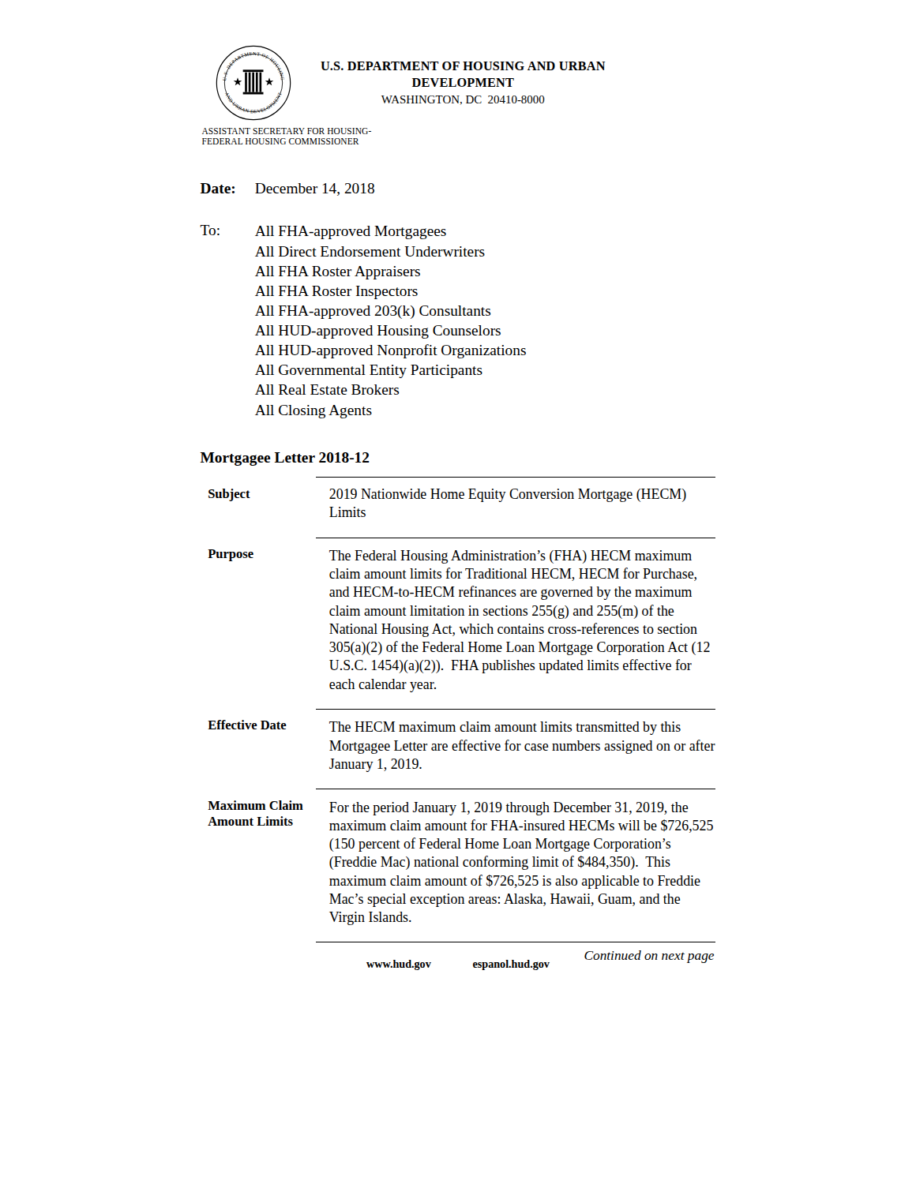U.S. DEPARTMENT OF HOUSING AND URBAN DEVELOPMENT
U.S. DEPARTMENT OF HOUSING AND URBAN DEVELOPMENT
WASHINGTON, DC 20410-8000
ASSISTANT SECRETARY FOR HOUSING-
FEDERAL HOUSING COMMISSIONER
Date:
December 14, 2018
To:
All FHA-approved Mortgagees
All Direct Endorsement Underwriters
All FHA Roster Appraisers
All FHA Roster Inspectors
All FHA-approved 203(k) Consultants
All HUD-approved Housing Counselors
All HUD-approved Nonprofit Organizations
All Governmental Entity Participants
All Real Estate Brokers
All Closing Agents
Mortgagee Letter 2018-12
Subject
2019 Nationwide Home Equity Conversion Mortgage (HECM) Limits
Purpose
The Federal Housing Administration’s (FHA) HECM maximum claim amount limits for Traditional HECM, HECM for Purchase, and HECM-to-HECM refinances are governed by the maximum claim amount limitation in sections 255(g) and 255(m) of the National Housing Act, which contains cross-references to section 305(a)(2) of the Federal Home Loan Mortgage Corporation Act (12 U.S.C. 1454)(a)(2)). FHA publishes updated limits effective for each calendar year.
Effective Date
The HECM maximum claim amount limits transmitted by this Mortgagee Letter are effective for case numbers assigned on or after January 1, 2019.
Maximum Claim Amount Limits
For the period January 1, 2019 through December 31, 2019, the maximum claim amount for FHA-insured HECMs will be $726,525 (150 percent of Federal Home Loan Mortgage Corporation’s (Freddie Mac) national conforming limit of $484,350). This maximum claim amount of $726,525 is also applicable to Freddie Mac’s special exception areas: Alaska, Hawaii, Guam, and the Virgin Islands.
Continued on next page
www.hud.gov espanol.hud.gov